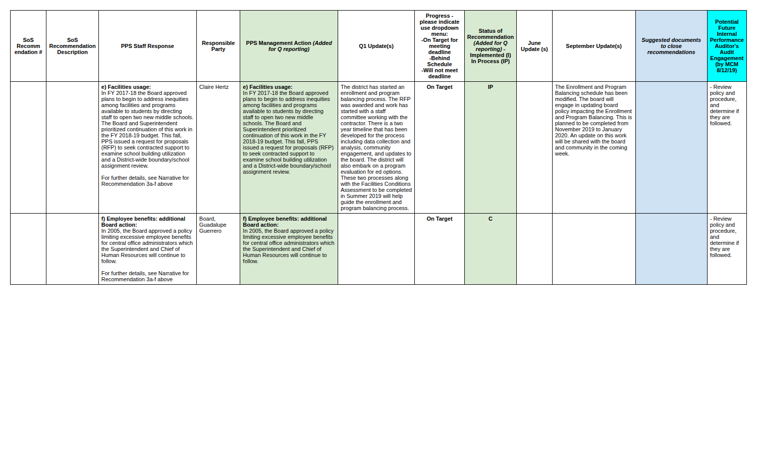| SoS Recomm endation # | SoS Recommendation Description | PPS Staff Response | Responsible Party | PPS Management Action (Added for Q reporting) | Q1 Update(s) | Progress - please indicate use dropdown menu: -On Target for meeting deadline -Behind Schedule -Will not meet deadline | Status of Recommendation (Added for Q reporting) - Implemented (I) In Process (IP) | June Update (s) | September Update(s) | Suggested documents to close recommendations | Potential Future Internal Performance Auditor's Audit Engagement (by MCM 8/12/19) |
| --- | --- | --- | --- | --- | --- | --- | --- | --- | --- | --- | --- |
| | | e) Facilities usage: In FY 2017-18 the Board approved plans to begin to address inequities among facilities and programs available to students by directing staff to open two new middle schools. The Board and Superintendent prioritized continuation of this work in the FY 2018-19 budget. This fall, PPS issued a request for proposals (RFP) to seek contracted support to examine school building utilization and a District-wide boundary/school assignment review. For further details, see Narrative for Recommendation 3a-f above | Claire Hertz | e) Facilities usage: In FY 2017-18 the Board approved plans to begin to address inequities among facilities and programs available to students by directing staff to open two new middle schools. The Board and Superintendent prioritized continuation of this work in the FY 2018-19 budget. This fall, PPS issued a request for proposals (RFP) to seek contracted support to examine school building utilization and a District-wide boundary/school assignment review. | The district has started an enrollment and program balancing process. The RFP was awarded and work has started with a staff committee working with the contractor. There is a two year timeline that has been developed for the process including data collection and analysis, community engagement, and updates to the board. The district will also embark on a program evaluation for ed options. These two processes along with the Facilities Conditions Assessment to be completed in Summer 2019 will help guide the enrollment and program balancing process. | On Target | IP | | The Enrollment and Program Balancing schedule has been modified. The board will engage in updating board policy impacting the Enrollment and Program Balancing. This is planned to be completed from November 2019 to January 2020. An update on this work will be shared with the board and community in the coming week. | | - Review policy and procedure, and determine if they are followed. |
| | | f) Employee benefits: additional Board action: In 2005, the Board approved a policy limiting excessive employee benefits for central office administrators which the Superintendent and Chief of Human Resources will continue to follow. For further details, see Narrative for Recommendation 3a-f above | Board, Guadalupe Guerrero | f) Employee benefits: additional Board action: In 2005, the Board approved a policy limiting excessive employee benefits for central office administrators which the Superintendent and Chief of Human Resources will continue to follow. | | On Target | C | | | | - Review policy and procedure, and determine if they are followed. |